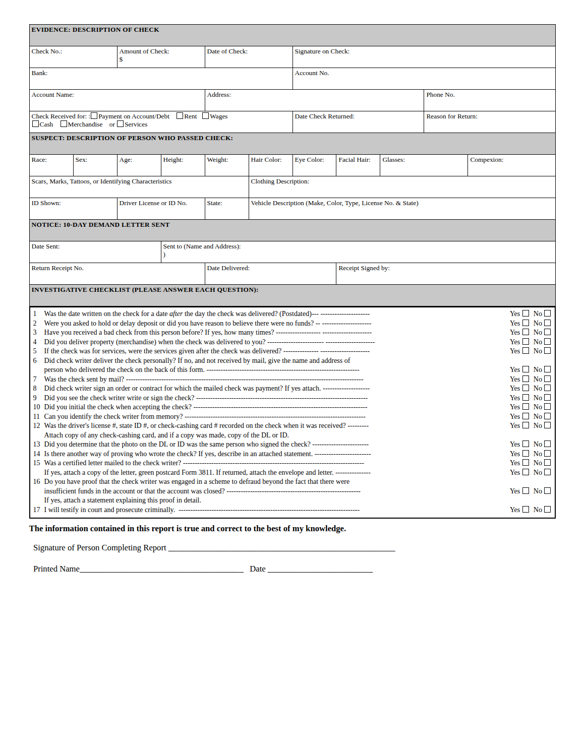| EVIDENCE: DESCRIPTION OF CHECK |
| Check No.: | Amount of Check: $ | Date of Check: | Signature on Check: |
| Bank: | Account No. |
| Account Name: | Address: | Phone No. |
| Check Received for: : Payment on Account/Debt Rent Wages Cash Merchandise or Services | Date Check Returned: | Reason for Return: |
| SUSPECT: DESCRIPTION OF PERSON WHO PASSED CHECK: |
| Race: | Sex: | Age: | Height: | Weight: | Hair Color: | Eye Color: | Facial Hair: | Glasses: | Compexion: |
| Scars, Marks, Tattoos, or Identifying Characteristics | Clothing Description: |
| ID Shown: | Driver License or ID No. | State: | Vehicle Description (Make, Color, Type, License No. & State) |
| NOTICE: 10-DAY DEMAND LETTER SENT |
| Date Sent: | Sent to (Name and Address): ) |
| Return Receipt No. | Date Delivered: | Receipt Signed by: |
| INVESTIGATIVE CHECKLIST (PLEASE ANSWER EACH QUESTION): |
| 1 | Was the date written on the check for a date after the day the check was delivered? (Postdated) --- --------------------- | Yes No |
| 2 | Were you asked to hold or delay deposit or did you have reason to believe there were no funds? -- --------------------- | Yes No |
| 3 | Have you received a bad check from this person before? If yes, how many times? ------------------- --------------------- | Yes No |
| 4 | Did you deliver property (merchandise) when the check was delivered to you? ------------------------ --------------------- | Yes No |
| 5 | If the check was for services, were the services given after the check was delivered? --------------- --------------------- | Yes No |
| 6 | Did check writer deliver the check personally? If no, and not received by mail, give the name and address of | |
| | person who delivered the check on the back of this form. ----------------------------------------------------------------- | Yes No |
| 7 | Was the check sent by mail? ----------------------------------------------------------------------------------------------------- | Yes No |
| 8 | Did check writer sign an order or contract for which the mailed check was payment? If yes attach. -------------------- | Yes No |
| 9 | Did you see the check writer write or sign the check? ------------------------------------------------------------------------- | Yes No |
| 10 | Did you initial the check when accepting the check? -------------------------------------------------------------------------- | Yes No |
| 11 | Can you identify the check writer from memory? ----------------------------------------------------------------------------- | Yes No |
| 12 | Was the driver's license #, state ID #, or check-cashing card # recorded on the check when it was received? --------- | Yes No |
| | Attach copy of any check-cashing card, and if a copy was made, copy of the DL or ID. | |
| 13 | Did you determine that the photo on the DL or ID was the same person who signed the check? ------------------------ | Yes No |
| 14 | Is there another way of proving who wrote the check? If yes, describe in an attached statement. ------------------------ | Yes No |
| 15 | Was a certified letter mailed to the check writer? ----------------------------------------------------------------------------- | Yes No |
| | If yes, attach a copy of the letter, green postcard Form 3811. If returned, attach the envelope and letter. --------------- | Yes No |
| 16 | Do you have proof that the check writer was engaged in a scheme to defraud beyond the fact that there were | |
| | insufficient funds in the account or that the account was closed? --------------------------------------------------------- | Yes No |
| | If yes, attach a statement explaining this proof in detail. | |
| 17 | I will testify in court and prosecute criminally. ----------------------------------------------------------------------------- | Yes No |
The information contained in this report is true and correct to the best of my knowledge.
Signature of Person Completing Report ______________________________________________________
Printed Name_______________________________________ Date _________________________